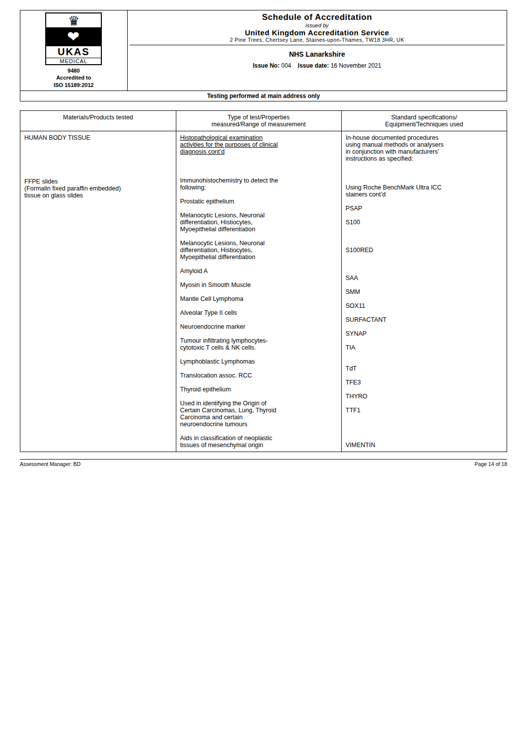| ♛ ❤ UKAS MEDICAL 9480 Accredited to ISO 15189:2012 | Schedule of Accreditation issued by United Kingdom Accreditation Service 2 Pine Trees, Chertsey Lane, Staines-upon-Thames, TW18 3HR, UK NHS Lanarkshire Issue No: 004 Issue date: 16 November 2021 |
Testing performed at main address only
| Materials/Products tested | Type of test/Properties measured/Range of measurement | Standard specifications/ Equipment/Techniques used |
| --- | --- | --- |
| HUMAN BODY TISSUE FFPE slides (Formalin fixed paraffin embedded) tissue on glass slides | Histopathological examination activities for the purposes of clinical diagnosis cont’d Immunohistochemistry to detect the following: Prostatic epithelium Melanocytic Lesions, Neuronal differentiation, Histiocytes, Myoepithelial differentiation Melanocytic Lesions, Neuronal differentiation, Histiocytes, Myoepithelial differentiation Amyloid A Myosin in Smooth Muscle Mantle Cell Lymphoma Alveolar Type II cells Neuroendocrine marker Tumour infiltrating lymphocytes- cytotoxic T cells & NK cells. Lymphoblastic Lymphomas Translocation assoc. RCC Thyroid epithelium Used in identifying the Origin of Certain Carcinomas, Lung, Thyroid Carcinoma and certain neuroendocrine tumours Aids in classification of neoplastic tissues of mesenchymal origin | In-house documented procedures using manual methods or analysers in conjunction with manufacturers’ instructions as specified: Using Roche BenchMark Ultra ICC stainers cont’d PSAP S100 S100RED SAA SMM SOX11 SURFACTANT SYNAP TIA TdT TFE3 THYRO TTF1 VIMENTIN |
Assessment Manager: BD
Page 14 of 18